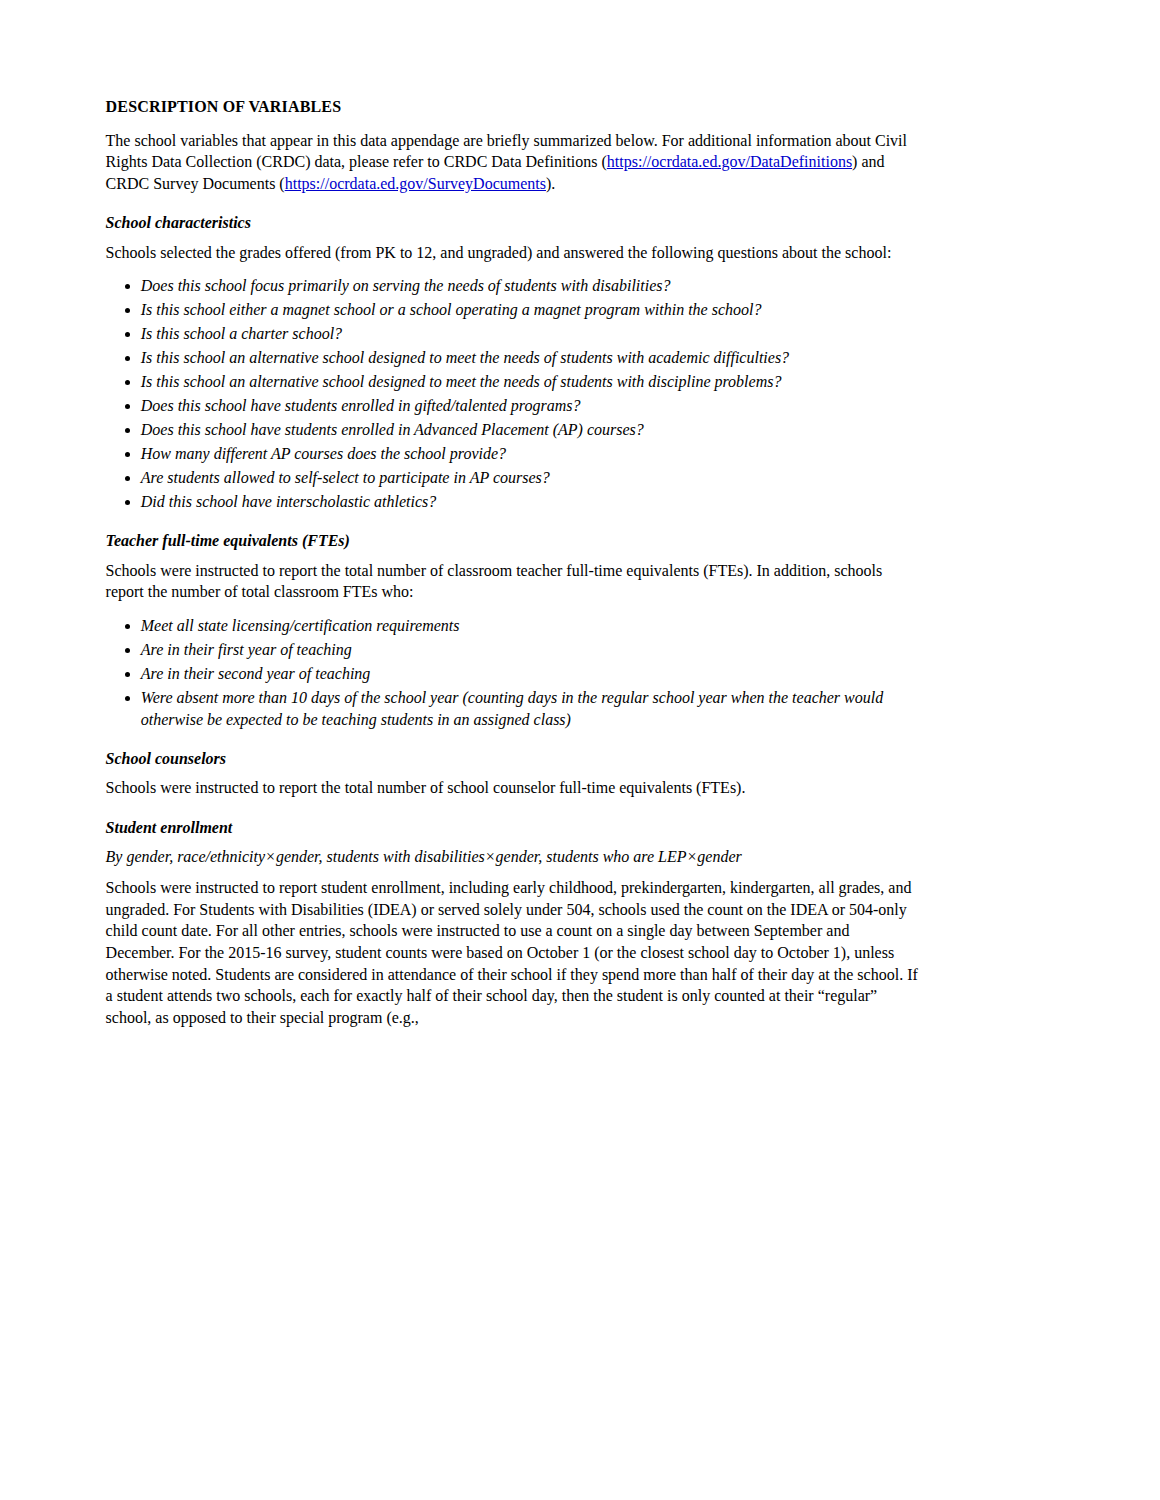DESCRIPTION OF VARIABLES
The school variables that appear in this data appendage are briefly summarized below. For additional information about Civil Rights Data Collection (CRDC) data, please refer to CRDC Data Definitions (https://ocrdata.ed.gov/DataDefinitions) and CRDC Survey Documents (https://ocrdata.ed.gov/SurveyDocuments).
School characteristics
Schools selected the grades offered (from PK to 12, and ungraded) and answered the following questions about the school:
Does this school focus primarily on serving the needs of students with disabilities?
Is this school either a magnet school or a school operating a magnet program within the school?
Is this school a charter school?
Is this school an alternative school designed to meet the needs of students with academic difficulties?
Is this school an alternative school designed to meet the needs of students with discipline problems?
Does this school have students enrolled in gifted/talented programs?
Does this school have students enrolled in Advanced Placement (AP) courses?
How many different AP courses does the school provide?
Are students allowed to self-select to participate in AP courses?
Did this school have interscholastic athletics?
Teacher full-time equivalents (FTEs)
Schools were instructed to report the total number of classroom teacher full-time equivalents (FTEs). In addition, schools report the number of total classroom FTEs who:
Meet all state licensing/certification requirements
Are in their first year of teaching
Are in their second year of teaching
Were absent more than 10 days of the school year (counting days in the regular school year when the teacher would otherwise be expected to be teaching students in an assigned class)
School counselors
Schools were instructed to report the total number of school counselor full-time equivalents (FTEs).
Student enrollment
By gender, race/ethnicity×gender, students with disabilities×gender, students who are LEP×gender
Schools were instructed to report student enrollment, including early childhood, prekindergarten, kindergarten, all grades, and ungraded. For Students with Disabilities (IDEA) or served solely under 504, schools used the count on the IDEA or 504-only child count date. For all other entries, schools were instructed to use a count on a single day between September and December. For the 2015-16 survey, student counts were based on October 1 (or the closest school day to October 1), unless otherwise noted. Students are considered in attendance of their school if they spend more than half of their day at the school. If a student attends two schools, each for exactly half of their school day, then the student is only counted at their “regular” school, as opposed to their special program (e.g.,